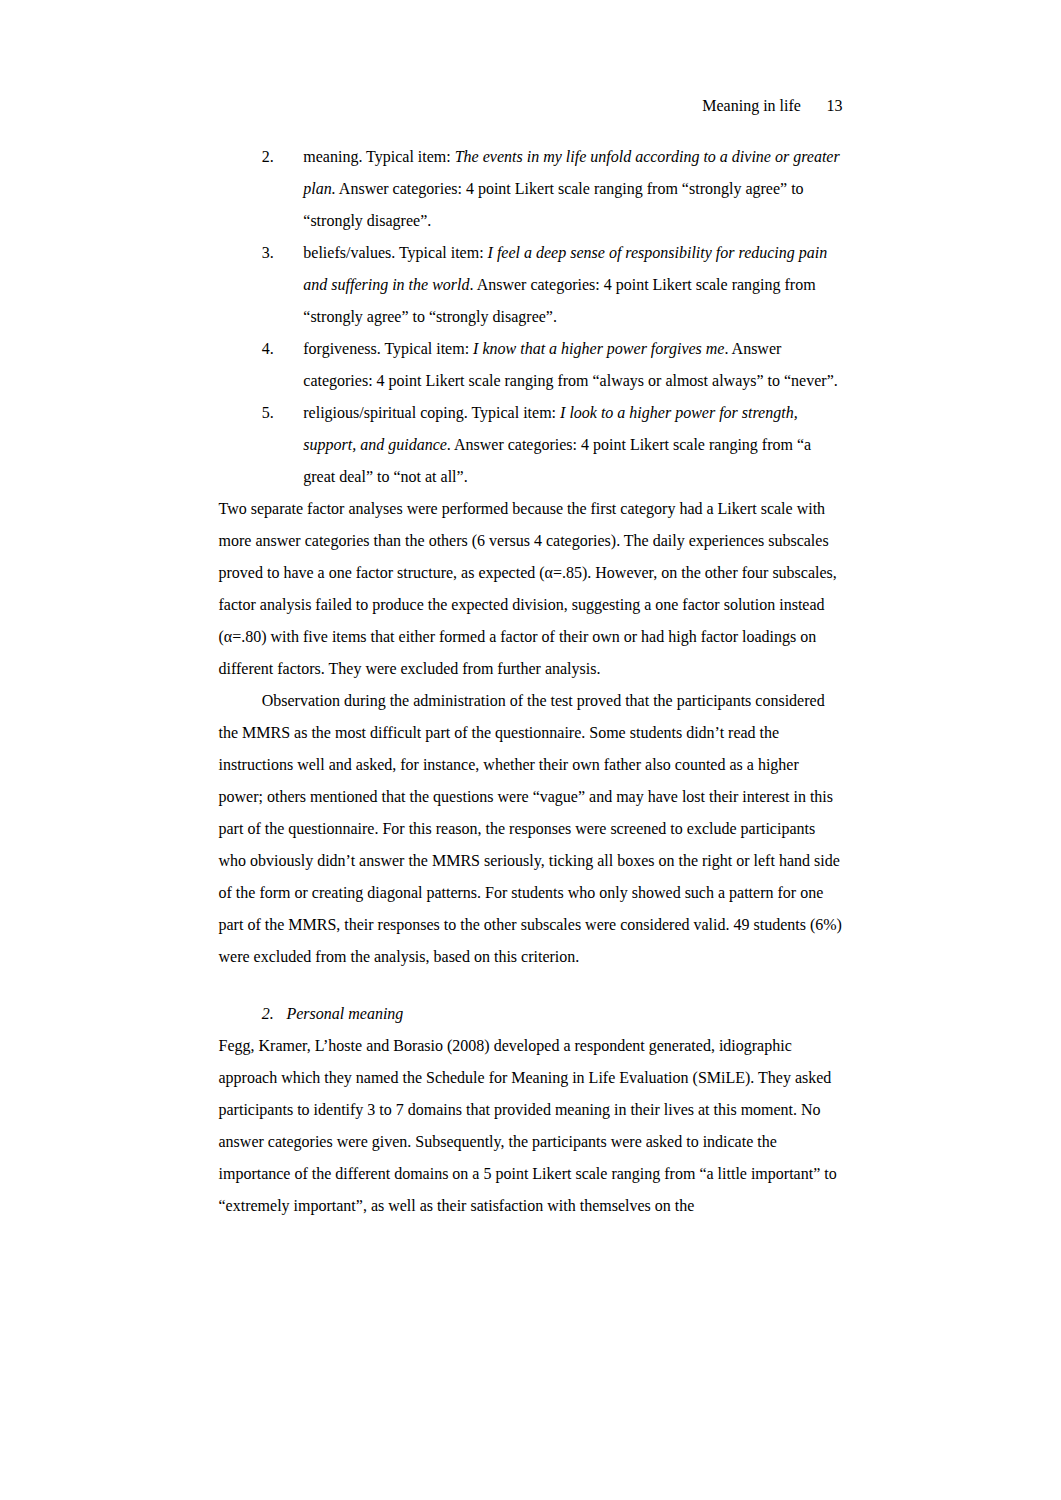Meaning in life13
2. meaning. Typical item: The events in my life unfold according to a divine or greater plan. Answer categories: 4 point Likert scale ranging from “strongly agree” to “strongly disagree”.
3. beliefs/values. Typical item: I feel a deep sense of responsibility for reducing pain and suffering in the world. Answer categories: 4 point Likert scale ranging from “strongly agree” to “strongly disagree”.
4. forgiveness. Typical item: I know that a higher power forgives me. Answer categories: 4 point Likert scale ranging from “always or almost always” to “never”.
5. religious/spiritual coping. Typical item: I look to a higher power for strength, support, and guidance. Answer categories: 4 point Likert scale ranging from “a great deal” to “not at all”.
Two separate factor analyses were performed because the first category had a Likert scale with more answer categories than the others (6 versus 4 categories). The daily experiences subscales proved to have a one factor structure, as expected (α=.85). However, on the other four subscales, factor analysis failed to produce the expected division, suggesting a one factor solution instead (α=.80) with five items that either formed a factor of their own or had high factor loadings on different factors. They were excluded from further analysis.
Observation during the administration of the test proved that the participants considered the MMRS as the most difficult part of the questionnaire. Some students didn’t read the instructions well and asked, for instance, whether their own father also counted as a higher power; others mentioned that the questions were “vague” and may have lost their interest in this part of the questionnaire. For this reason, the responses were screened to exclude participants who obviously didn’t answer the MMRS seriously, ticking all boxes on the right or left hand side of the form or creating diagonal patterns. For students who only showed such a pattern for one part of the MMRS, their responses to the other subscales were considered valid. 49 students (6%) were excluded from the analysis, based on this criterion.
2. Personal meaning
Fegg, Kramer, L’hoste and Borasio (2008) developed a respondent generated, idiographic approach which they named the Schedule for Meaning in Life Evaluation (SMiLE). They asked participants to identify 3 to 7 domains that provided meaning in their lives at this moment. No answer categories were given. Subsequently, the participants were asked to indicate the importance of the different domains on a 5 point Likert scale ranging from “a little important” to “extremely important”, as well as their satisfaction with themselves on the